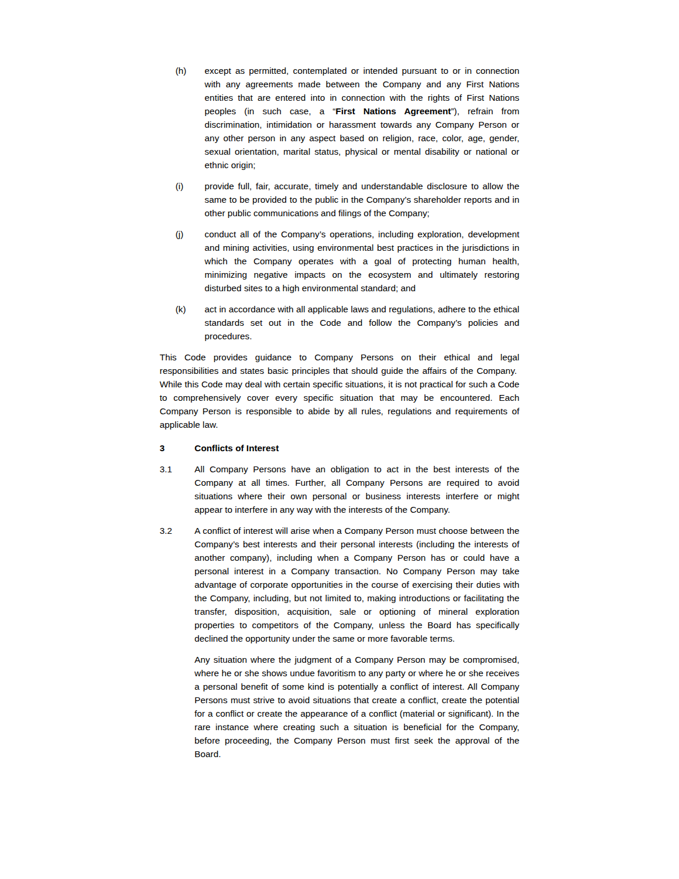(h) except as permitted, contemplated or intended pursuant to or in connection with any agreements made between the Company and any First Nations entities that are entered into in connection with the rights of First Nations peoples (in such case, a “First Nations Agreement”), refrain from discrimination, intimidation or harassment towards any Company Person or any other person in any aspect based on religion, race, color, age, gender, sexual orientation, marital status, physical or mental disability or national or ethnic origin;
(i) provide full, fair, accurate, timely and understandable disclosure to allow the same to be provided to the public in the Company’s shareholder reports and in other public communications and filings of the Company;
(j) conduct all of the Company’s operations, including exploration, development and mining activities, using environmental best practices in the jurisdictions in which the Company operates with a goal of protecting human health, minimizing negative impacts on the ecosystem and ultimately restoring disturbed sites to a high environmental standard; and
(k) act in accordance with all applicable laws and regulations, adhere to the ethical standards set out in the Code and follow the Company’s policies and procedures.
This Code provides guidance to Company Persons on their ethical and legal responsibilities and states basic principles that should guide the affairs of the Company. While this Code may deal with certain specific situations, it is not practical for such a Code to comprehensively cover every specific situation that may be encountered. Each Company Person is responsible to abide by all rules, regulations and requirements of applicable law.
3 Conflicts of Interest
3.1
All Company Persons have an obligation to act in the best interests of the Company at all times. Further, all Company Persons are required to avoid situations where their own personal or business interests interfere or might appear to interfere in any way with the interests of the Company.
3.2
A conflict of interest will arise when a Company Person must choose between the Company’s best interests and their personal interests (including the interests of another company), including when a Company Person has or could have a personal interest in a Company transaction. No Company Person may take advantage of corporate opportunities in the course of exercising their duties with the Company, including, but not limited to, making introductions or facilitating the transfer, disposition, acquisition, sale or optioning of mineral exploration properties to competitors of the Company, unless the Board has specifically declined the opportunity under the same or more favorable terms.
Any situation where the judgment of a Company Person may be compromised, where he or she shows undue favoritism to any party or where he or she receives a personal benefit of some kind is potentially a conflict of interest. All Company Persons must strive to avoid situations that create a conflict, create the potential for a conflict or create the appearance of a conflict (material or significant). In the rare instance where creating such a situation is beneficial for the Company, before proceeding, the Company Person must first seek the approval of the Board.